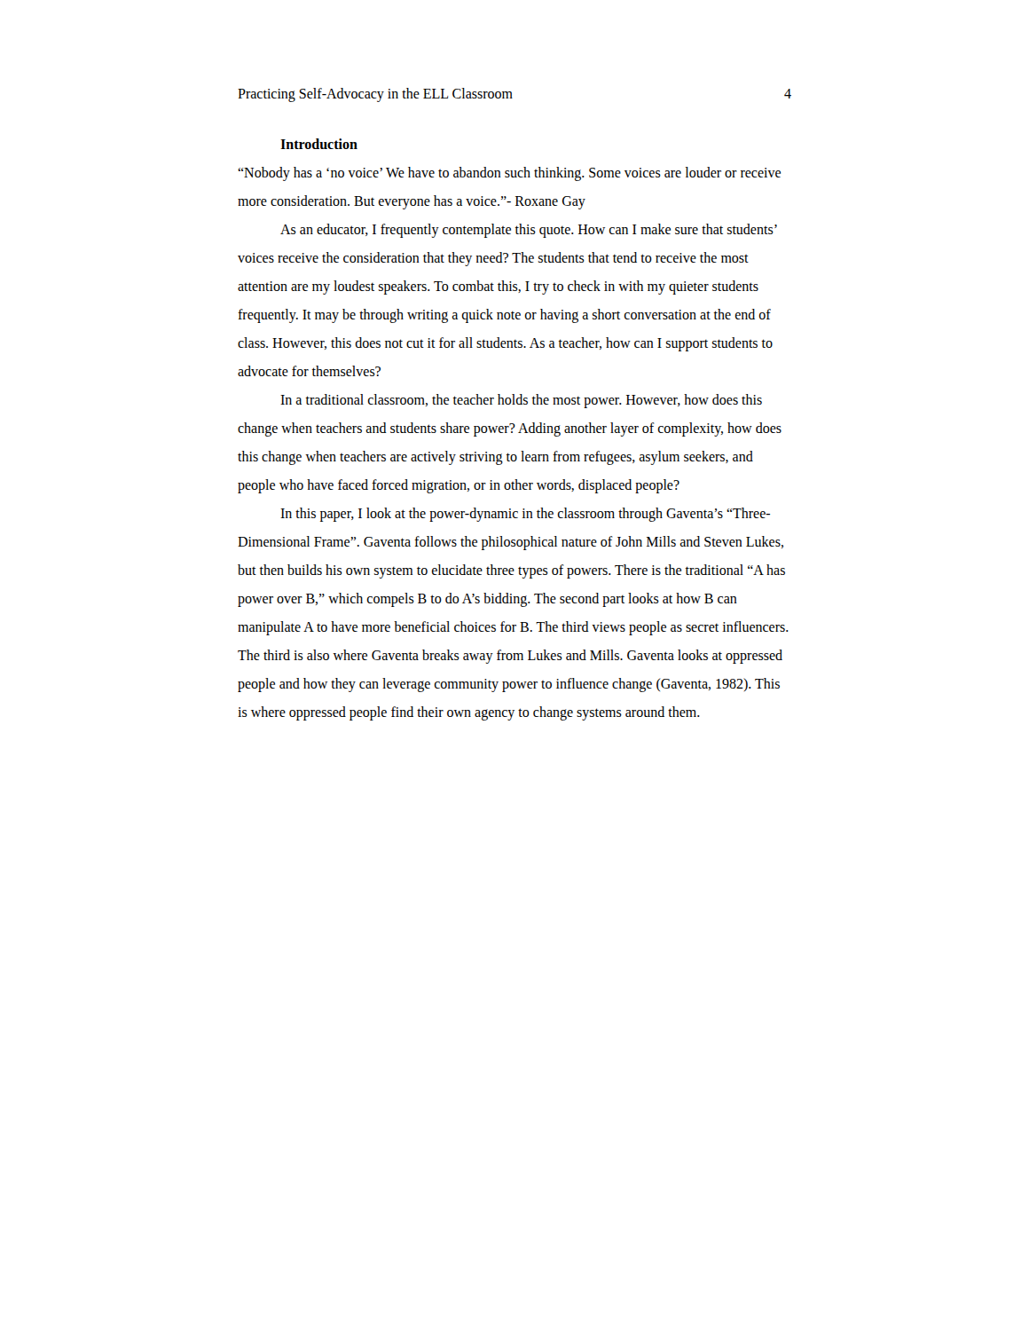Practicing Self-Advocacy in the ELL Classroom 4
Introduction
“Nobody has a ‘no voice’ We have to abandon such thinking. Some voices are louder or receive more consideration. But everyone has a voice.”- Roxane Gay
As an educator, I frequently contemplate this quote. How can I make sure that students’ voices receive the consideration that they need? The students that tend to receive the most attention are my loudest speakers. To combat this, I try to check in with my quieter students frequently. It may be through writing a quick note or having a short conversation at the end of class. However, this does not cut it for all students. As a teacher, how can I support students to advocate for themselves?
In a traditional classroom, the teacher holds the most power. However, how does this change when teachers and students share power? Adding another layer of complexity, how does this change when teachers are actively striving to learn from refugees, asylum seekers, and people who have faced forced migration, or in other words, displaced people?
In this paper, I look at the power-dynamic in the classroom through Gaventa’s “Three-Dimensional Frame”. Gaventa follows the philosophical nature of John Mills and Steven Lukes, but then builds his own system to elucidate three types of powers. There is the traditional “A has power over B,” which compels B to do A’s bidding. The second part looks at how B can manipulate A to have more beneficial choices for B. The third views people as secret influencers. The third is also where Gaventa breaks away from Lukes and Mills. Gaventa looks at oppressed people and how they can leverage community power to influence change (Gaventa, 1982). This is where oppressed people find their own agency to change systems around them.